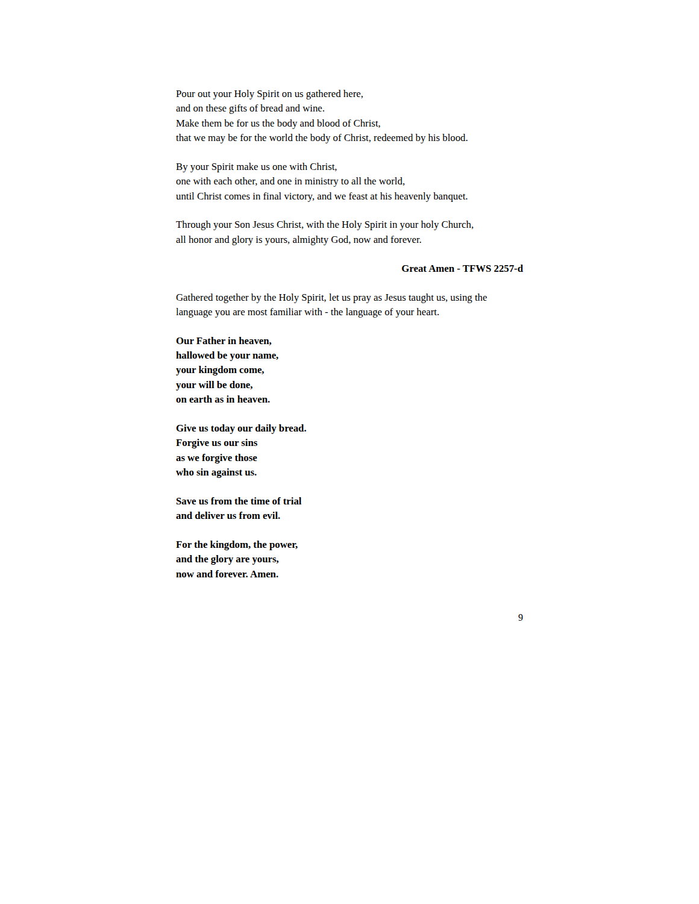Pour out your Holy Spirit on us gathered here, and on these gifts of bread and wine. Make them be for us the body and blood of Christ, that we may be for the world the body of Christ, redeemed by his blood.
By your Spirit make us one with Christ, one with each other, and one in ministry to all the world, until Christ comes in final victory, and we feast at his heavenly banquet.
Through your Son Jesus Christ, with the Holy Spirit in your holy Church, all honor and glory is yours, almighty God, now and forever.
Great Amen - TFWS 2257-d
Gathered together by the Holy Spirit, let us pray as Jesus taught us, using the language you are most familiar with - the language of your heart.
Our Father in heaven, hallowed be your name, your kingdom come, your will be done, on earth as in heaven.
Give us today our daily bread. Forgive us our sins as we forgive those who sin against us.
Save us from the time of trial and deliver us from evil.
For the kingdom, the power, and the glory are yours, now and forever. Amen.
9